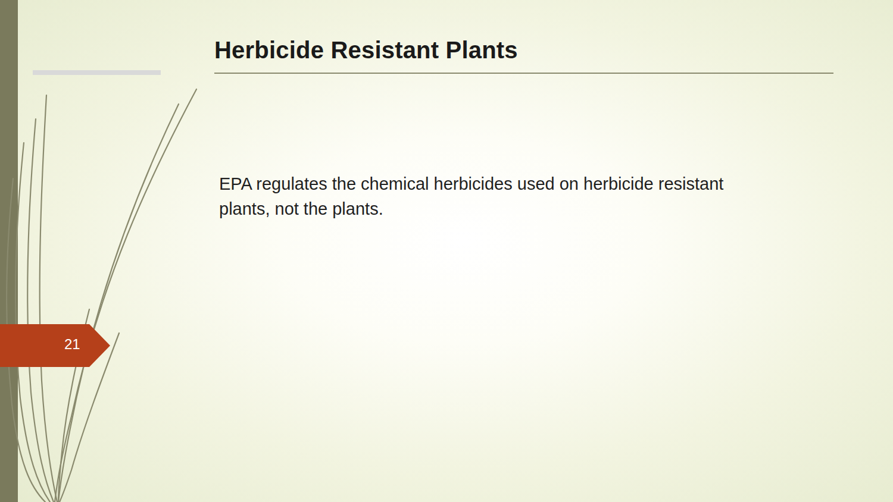Herbicide Resistant Plants
EPA regulates the chemical herbicides used on herbicide resistant plants, not the plants.
21